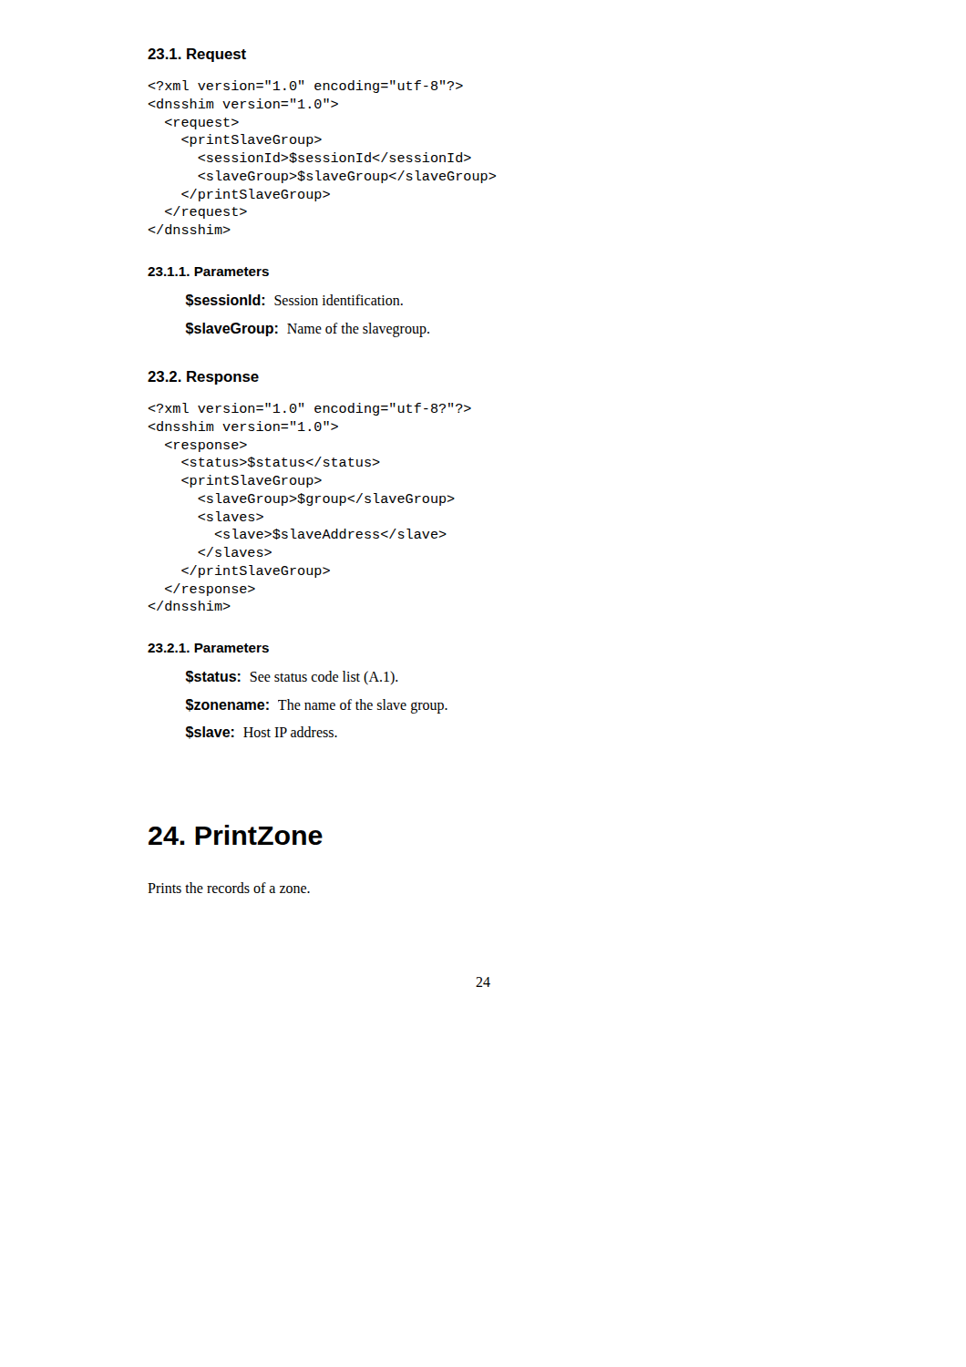23.1. Request
<?xml version="1.0" encoding="utf-8"?>
<dnsshim version="1.0">
  <request>
    <printSlaveGroup>
      <sessionId>$sessionId</sessionId>
      <slaveGroup>$slaveGroup</slaveGroup>
    </printSlaveGroup>
  </request>
</dnsshim>
23.1.1. Parameters
$sessionId:
Session identification.
$slaveGroup:
Name of the slavegroup.
23.2. Response
<?xml version="1.0" encoding="utf-8?"?>
<dnsshim version="1.0">
  <response>
    <status>$status</status>
    <printSlaveGroup>
      <slaveGroup>$group</slaveGroup>
      <slaves>
        <slave>$slaveAddress</slave>
      </slaves>
    </printSlaveGroup>
  </response>
</dnsshim>
23.2.1. Parameters
$status:
See status code list (A.1).
$zonename:
The name of the slave group.
$slave:
Host IP address.
24. PrintZone
Prints the records of a zone.
24